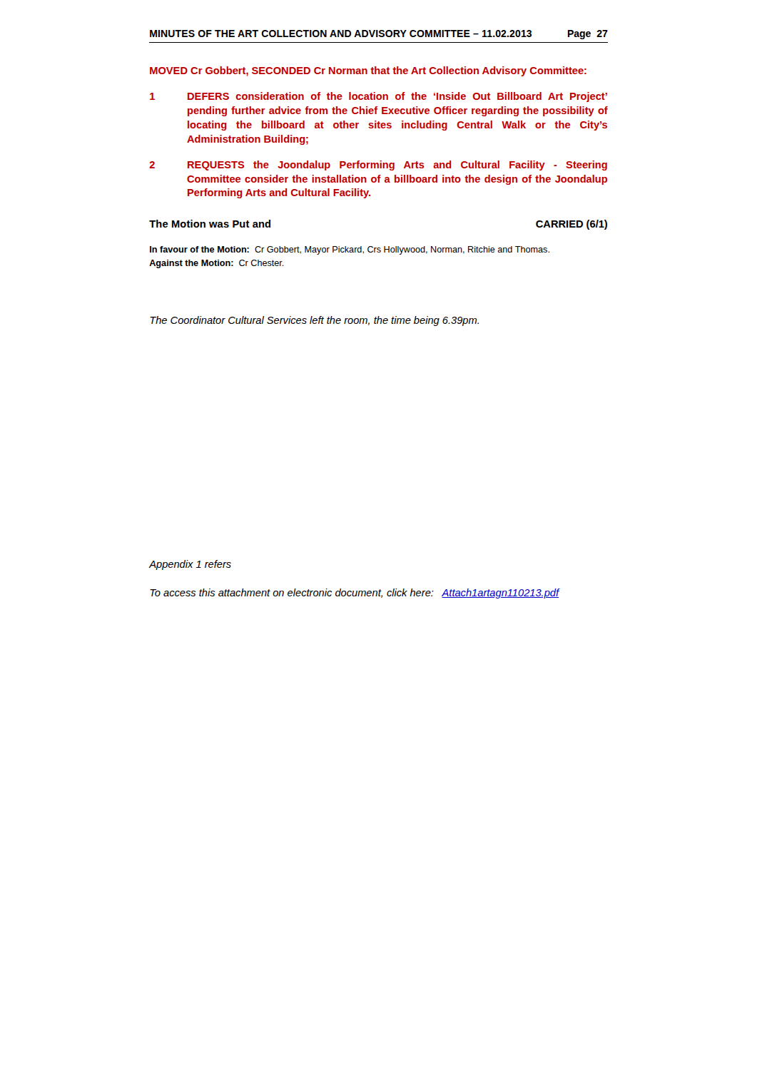MINUTES OF THE ART COLLECTION AND ADVISORY COMMITTEE – 11.02.2013 Page 27
MOVED Cr Gobbert, SECONDED Cr Norman that the Art Collection Advisory Committee:
1 DEFERS consideration of the location of the ‘Inside Out Billboard Art Project’ pending further advice from the Chief Executive Officer regarding the possibility of locating the billboard at other sites including Central Walk or the City’s Administration Building;
2 REQUESTS the Joondalup Performing Arts and Cultural Facility - Steering Committee consider the installation of a billboard into the design of the Joondalup Performing Arts and Cultural Facility.
The Motion was Put and CARRIED (6/1)
In favour of the Motion: Cr Gobbert, Mayor Pickard, Crs Hollywood, Norman, Ritchie and Thomas.
Against the Motion: Cr Chester.
The Coordinator Cultural Services left the room, the time being 6.39pm.
Appendix 1 refers
To access this attachment on electronic document, click here: Attach1artagn110213.pdf